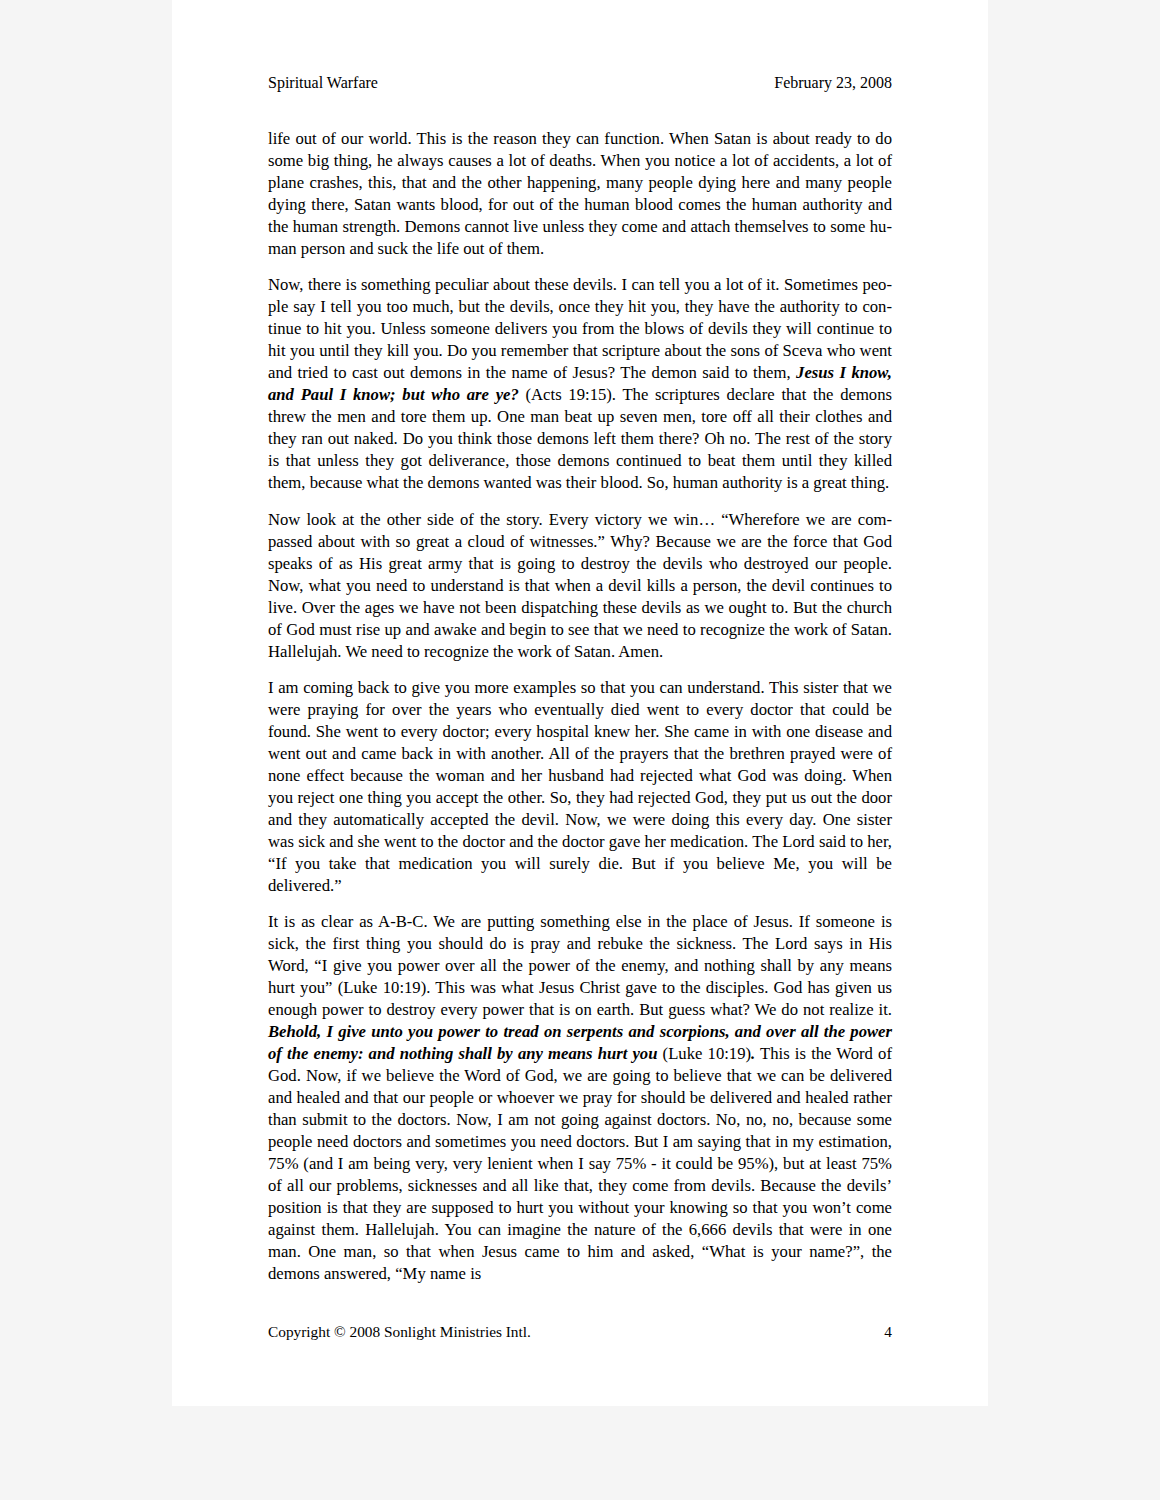Spiritual Warfare February 23, 2008
life out of our world. This is the reason they can function. When Satan is about ready to do some big thing, he always causes a lot of deaths. When you notice a lot of accidents, a lot of plane crashes, this, that and the other happening, many people dying here and many people dying there, Satan wants blood, for out of the human blood comes the human authority and the human strength. Demons cannot live unless they come and attach themselves to some human person and suck the life out of them.
Now, there is something peculiar about these devils. I can tell you a lot of it. Sometimes people say I tell you too much, but the devils, once they hit you, they have the authority to continue to hit you. Unless someone delivers you from the blows of devils they will continue to hit you until they kill you. Do you remember that scripture about the sons of Sceva who went and tried to cast out demons in the name of Jesus? The demon said to them, Jesus I know, and Paul I know; but who are ye? (Acts 19:15). The scriptures declare that the demons threw the men and tore them up. One man beat up seven men, tore off all their clothes and they ran out naked. Do you think those demons left them there? Oh no. The rest of the story is that unless they got deliverance, those demons continued to beat them until they killed them, because what the demons wanted was their blood. So, human authority is a great thing.
Now look at the other side of the story. Every victory we win… “Wherefore we are compassed about with so great a cloud of witnesses.” Why? Because we are the force that God speaks of as His great army that is going to destroy the devils who destroyed our people. Now, what you need to understand is that when a devil kills a person, the devil continues to live. Over the ages we have not been dispatching these devils as we ought to. But the church of God must rise up and awake and begin to see that we need to recognize the work of Satan. Hallelujah. We need to recognize the work of Satan. Amen.
I am coming back to give you more examples so that you can understand. This sister that we were praying for over the years who eventually died went to every doctor that could be found. She went to every doctor; every hospital knew her. She came in with one disease and went out and came back in with another. All of the prayers that the brethren prayed were of none effect because the woman and her husband had rejected what God was doing. When you reject one thing you accept the other. So, they had rejected God, they put us out the door and they automatically accepted the devil. Now, we were doing this every day. One sister was sick and she went to the doctor and the doctor gave her medication. The Lord said to her, “If you take that medication you will surely die. But if you believe Me, you will be delivered.”
It is as clear as A-B-C. We are putting something else in the place of Jesus. If someone is sick, the first thing you should do is pray and rebuke the sickness. The Lord says in His Word, “I give you power over all the power of the enemy, and nothing shall by any means hurt you” (Luke 10:19). This was what Jesus Christ gave to the disciples. God has given us enough power to destroy every power that is on earth. But guess what? We do not realize it. Behold, I give unto you power to tread on serpents and scorpions, and over all the power of the enemy: and nothing shall by any means hurt you (Luke 10:19). This is the Word of God. Now, if we believe the Word of God, we are going to believe that we can be delivered and healed and that our people or whoever we pray for should be delivered and healed rather than submit to the doctors. Now, I am not going against doctors. No, no, no, because some people need doctors and sometimes you need doctors. But I am saying that in my estimation, 75% (and I am being very, very lenient when I say 75% - it could be 95%), but at least 75% of all our problems, sicknesses and all like that, they come from devils. Because the devils’ position is that they are supposed to hurt you without your knowing so that you won’t come against them. Hallelujah. You can imagine the nature of the 6,666 devils that were in one man. One man, so that when Jesus came to him and asked, “What is your name?”, the demons answered, “My name is
Copyright © 2008 Sonlight Ministries Intl. 4